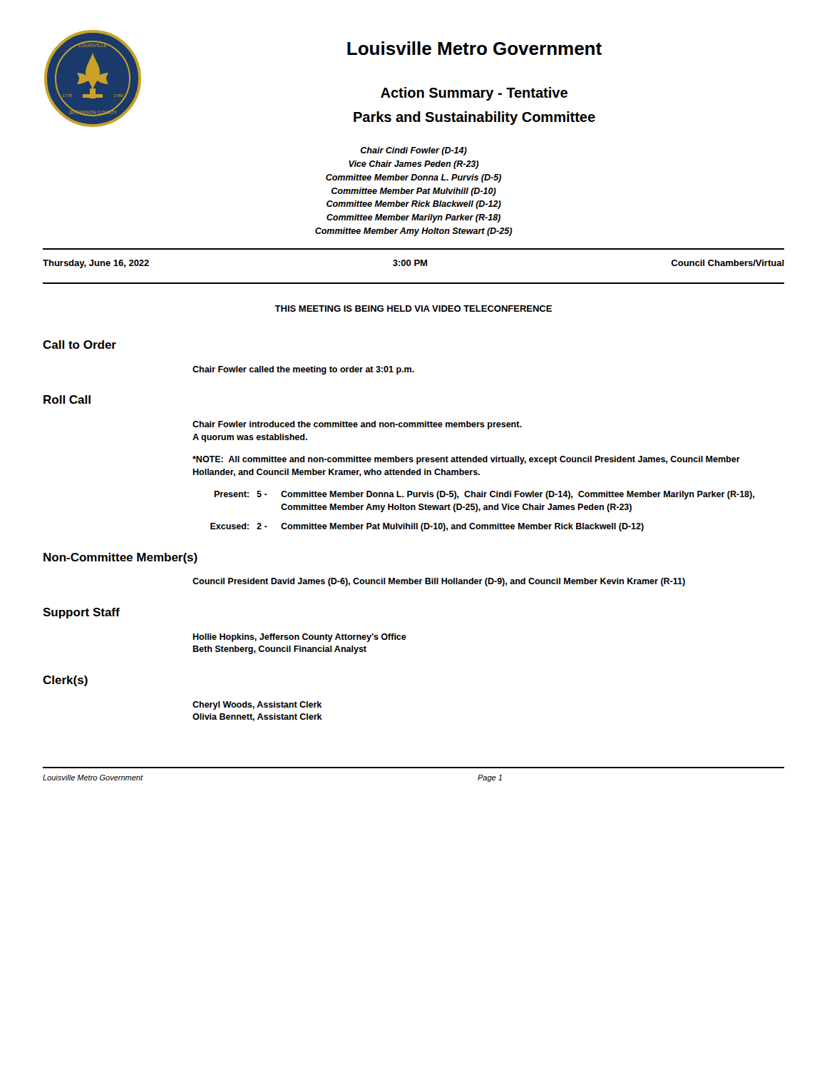LOUISVILLE JEFFERSON COUNTY 1778 1780
Louisville Metro Government
Action Summary - Tentative
Parks and Sustainability Committee
Chair Cindi Fowler (D-14)
Vice Chair James Peden (R-23)
Committee Member Donna L. Purvis (D-5)
Committee Member Pat Mulvihill (D-10)
Committee Member Rick Blackwell (D-12)
Committee Member Marilyn Parker (R-18)
Committee Member Amy Holton Stewart (D-25)
Thursday, June 16, 2022
3:00 PM
Council Chambers/Virtual
THIS MEETING IS BEING HELD VIA VIDEO TELECONFERENCE
Call to Order
Chair Fowler called the meeting to order at 3:01 p.m.
Roll Call
Chair Fowler introduced the committee and non-committee members present.
A quorum was established.
*NOTE: All committee and non-committee members present attended virtually, except Council President James, Council Member Hollander, and Council Member Kramer, who attended in Chambers.
Present:
5 -
Committee Member Donna L. Purvis (D-5), Chair Cindi Fowler (D-14), Committee Member Marilyn Parker (R-18), Committee Member Amy Holton Stewart (D-25), and Vice Chair James Peden (R-23)
Excused:
2 -
Committee Member Pat Mulvihill (D-10), and Committee Member Rick Blackwell (D-12)
Non-Committee Member(s)
Council President David James (D-6), Council Member Bill Hollander (D-9), and Council Member Kevin Kramer (R-11)
Support Staff
Hollie Hopkins, Jefferson County Attorney's Office
Beth Stenberg, Council Financial Analyst
Clerk(s)
Cheryl Woods, Assistant Clerk
Olivia Bennett, Assistant Clerk
Louisville Metro Government
Page 1